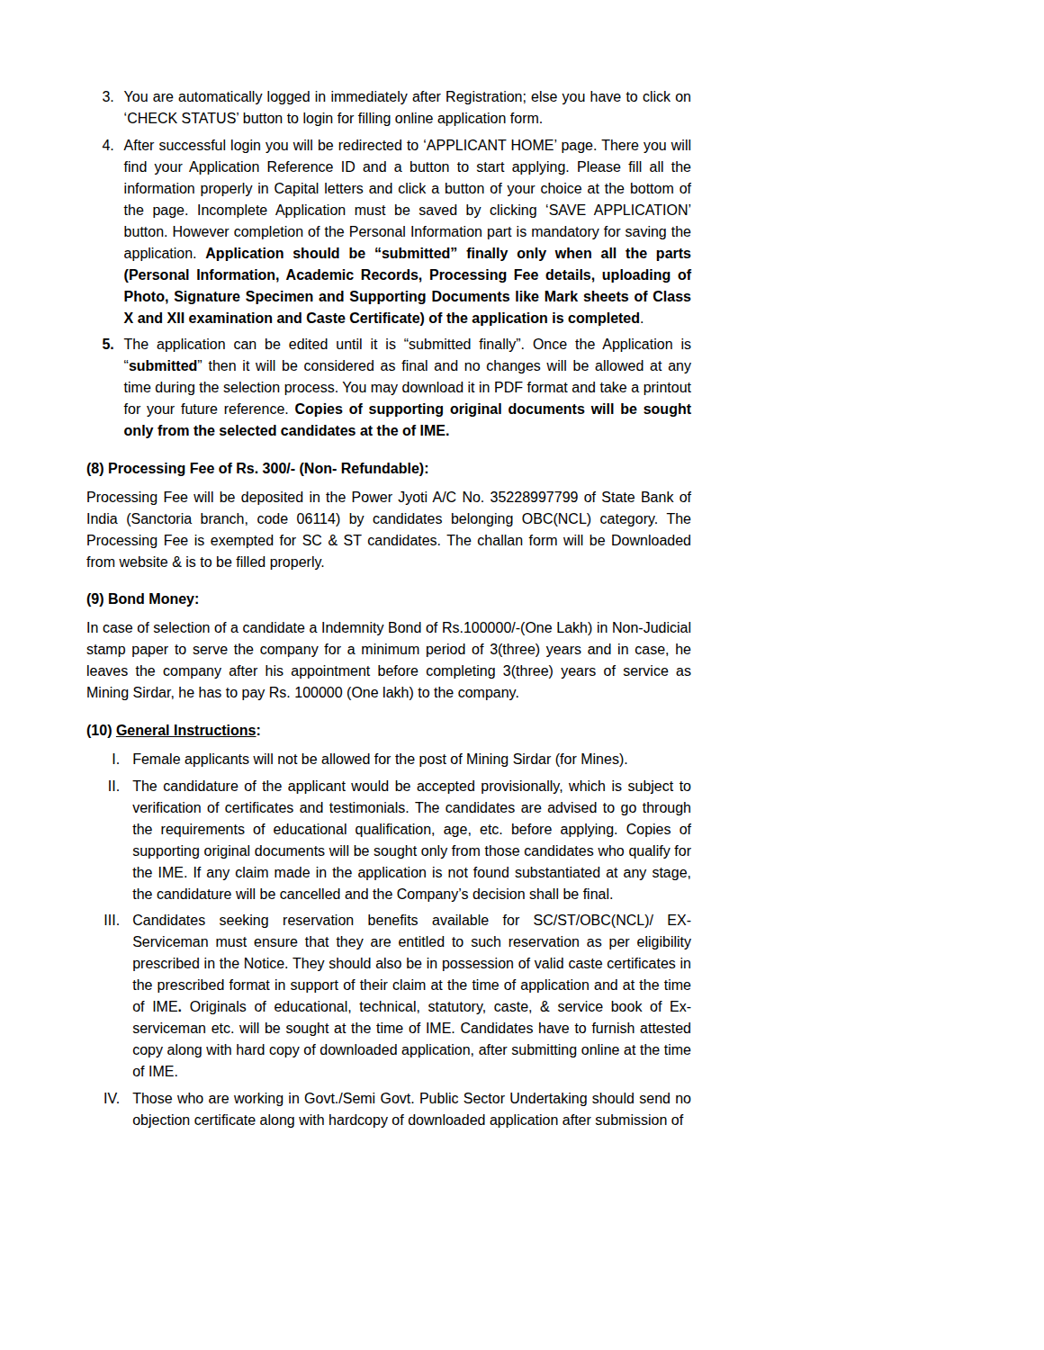You are automatically logged in immediately after Registration; else you have to click on ‘CHECK STATUS’ button to login for filling online application form.
After successful login you will be redirected to ‘APPLICANT HOME’ page. There you will find your Application Reference ID and a button to start applying. Please fill all the information properly in Capital letters and click a button of your choice at the bottom of the page. Incomplete Application must be saved by clicking ‘SAVE APPLICATION’ button. However completion of the Personal Information part is mandatory for saving the application. Application should be “submitted” finally only when all the parts (Personal Information, Academic Records, Processing Fee details, uploading of Photo, Signature Specimen and Supporting Documents like Mark sheets of Class X and XII examination and Caste Certificate) of the application is completed.
The application can be edited until it is “submitted finally”. Once the Application is “submitted” then it will be considered as final and no changes will be allowed at any time during the selection process. You may download it in PDF format and take a printout for your future reference. Copies of supporting original documents will be sought only from the selected candidates at the of IME.
(8) Processing Fee of Rs. 300/- (Non- Refundable):
Processing Fee will be deposited in the Power Jyoti A/C No. 35228997799 of State Bank of India (Sanctoria branch, code 06114) by candidates belonging OBC(NCL) category. The Processing Fee is exempted for SC & ST candidates. The challan form will be Downloaded from website & is to be filled properly.
(9) Bond Money:
In case of selection of a candidate a Indemnity Bond of Rs.100000/-(One Lakh) in Non-Judicial stamp paper to serve the company for a minimum period of 3(three) years and in case, he leaves the company after his appointment before completing 3(three) years of service as Mining Sirdar, he has to pay Rs. 100000 (One lakh) to the company.
(10) General Instructions:
Female applicants will not be allowed for the post of Mining Sirdar (for Mines).
The candidature of the applicant would be accepted provisionally, which is subject to verification of certificates and testimonials. The candidates are advised to go through the requirements of educational qualification, age, etc. before applying. Copies of supporting original documents will be sought only from those candidates who qualify for the IME. If any claim made in the application is not found substantiated at any stage, the candidature will be cancelled and the Company’s decision shall be final.
Candidates seeking reservation benefits available for SC/ST/OBC(NCL)/ EX-Serviceman must ensure that they are entitled to such reservation as per eligibility prescribed in the Notice. They should also be in possession of valid caste certificates in the prescribed format in support of their claim at the time of application and at the time of IME. Originals of educational, technical, statutory, caste, & service book of Ex-serviceman etc. will be sought at the time of IME. Candidates have to furnish attested copy along with hard copy of downloaded application, after submitting online at the time of IME.
Those who are working in Govt./Semi Govt. Public Sector Undertaking should send no objection certificate along with hardcopy of downloaded application after submission of